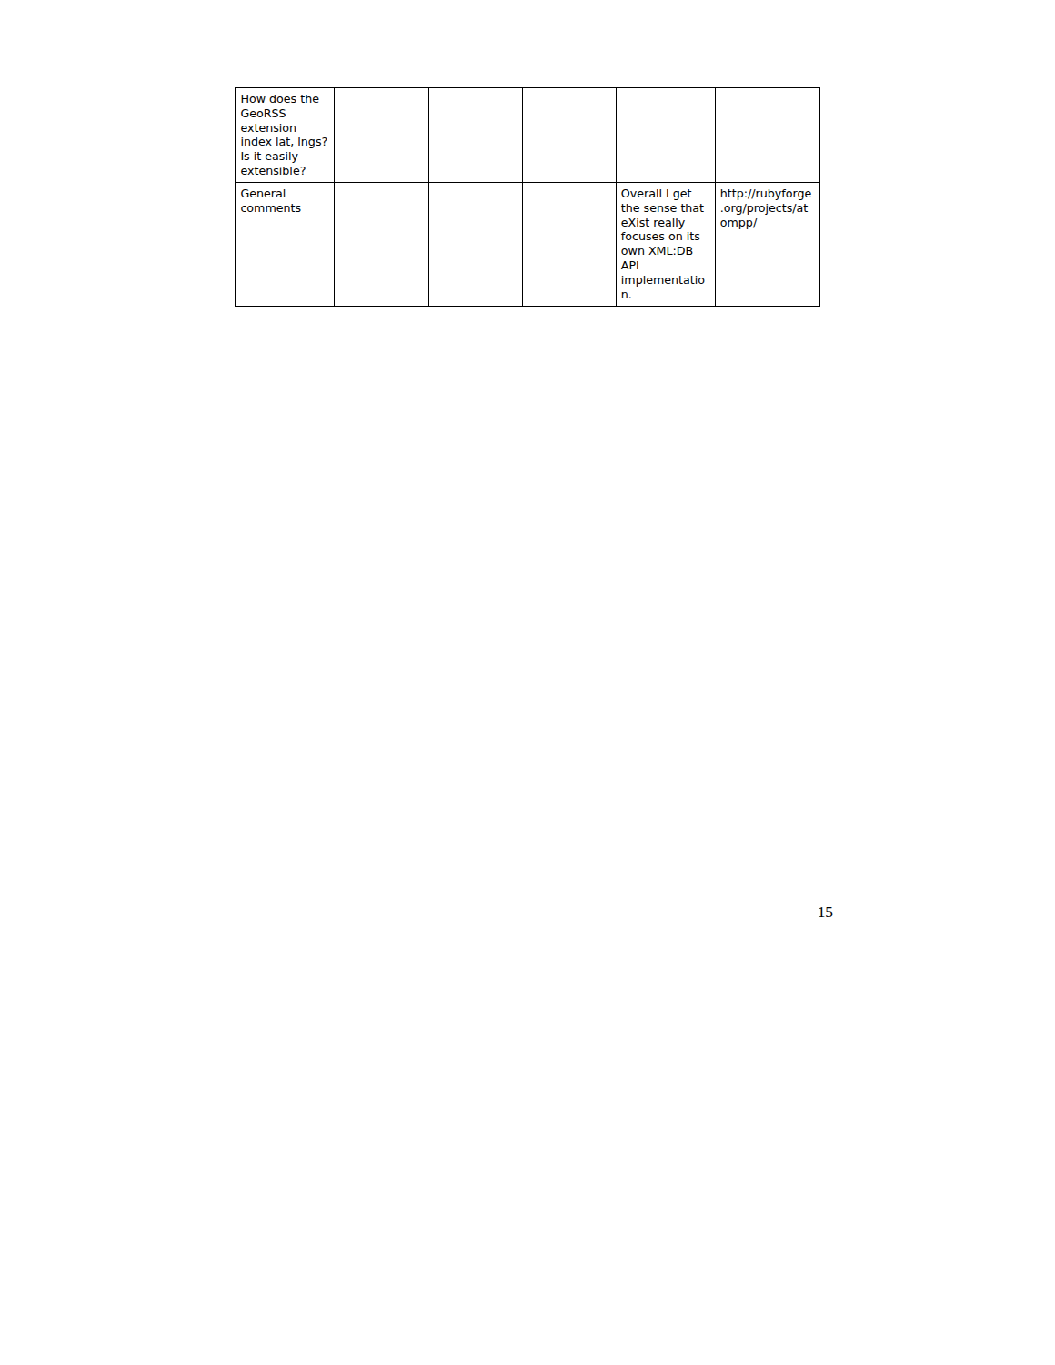| How does the GeoRSS extension index lat, lngs? Is it easily extensible? | | | | | |
| General comments | | | | Overall I get the sense that eXist really focuses on its own XML:DB API implementation. | http://rubyforge.org/projects/atompp/ |
15